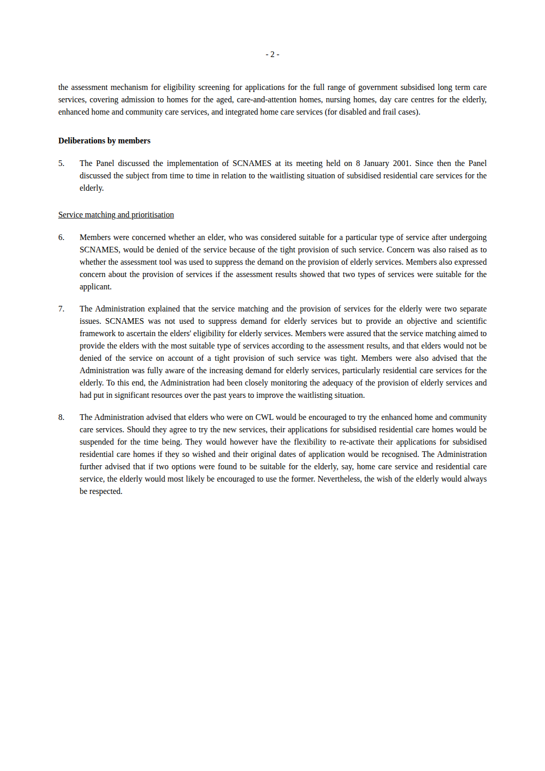- 2 -
the assessment mechanism for eligibility screening for applications for the full range of government subsidised long term care services, covering admission to homes for the aged, care-and-attention homes, nursing homes, day care centres for the elderly, enhanced home and community care services, and integrated home care services (for disabled and frail cases).
Deliberations by members
5.
The Panel discussed the implementation of SCNAMES at its meeting held on 8 January 2001. Since then the Panel discussed the subject from time to time in relation to the waitlisting situation of subsidised residential care services for the elderly.
Service matching and prioritisation
6.
Members were concerned whether an elder, who was considered suitable for a particular type of service after undergoing SCNAMES, would be denied of the service because of the tight provision of such service. Concern was also raised as to whether the assessment tool was used to suppress the demand on the provision of elderly services. Members also expressed concern about the provision of services if the assessment results showed that two types of services were suitable for the applicant.
7.
The Administration explained that the service matching and the provision of services for the elderly were two separate issues. SCNAMES was not used to suppress demand for elderly services but to provide an objective and scientific framework to ascertain the elders' eligibility for elderly services. Members were assured that the service matching aimed to provide the elders with the most suitable type of services according to the assessment results, and that elders would not be denied of the service on account of a tight provision of such service was tight. Members were also advised that the Administration was fully aware of the increasing demand for elderly services, particularly residential care services for the elderly. To this end, the Administration had been closely monitoring the adequacy of the provision of elderly services and had put in significant resources over the past years to improve the waitlisting situation.
8.
The Administration advised that elders who were on CWL would be encouraged to try the enhanced home and community care services. Should they agree to try the new services, their applications for subsidised residential care homes would be suspended for the time being. They would however have the flexibility to re-activate their applications for subsidised residential care homes if they so wished and their original dates of application would be recognised. The Administration further advised that if two options were found to be suitable for the elderly, say, home care service and residential care service, the elderly would most likely be encouraged to use the former. Nevertheless, the wish of the elderly would always be respected.